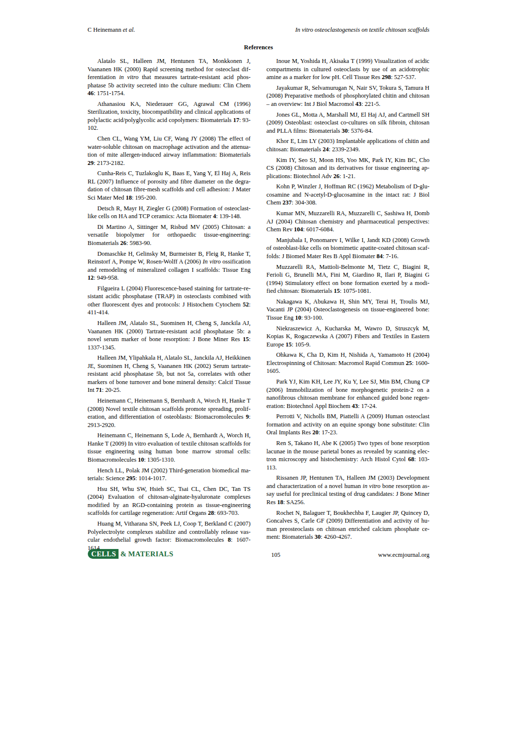C Heinemann et al.
In vitro osteoclastogenesis on textile chitosan scaffolds
References
Alatalo SL, Halleen JM, Hentunen TA, Monkkonen J, Vaananen HK (2000) Rapid screening method for osteoclast differentiation in vitro that measures tartrate-resistant acid phosphatase 5b activity secreted into the culture medium: Clin Chem 46: 1751-1754.
Athanasiou KA, Niederauer GG, Agrawal CM (1996) Sterilization, toxicity, biocompatibility and clinical applications of polylactic acid/polyglycolic acid copolymers: Biomaterials 17: 93-102.
Chen CL, Wang YM, Liu CF, Wang JY (2008) The effect of water-soluble chitosan on macrophage activation and the attenuation of mite allergen-induced airway inflammation: Biomaterials 29: 2173-2182.
Cunha-Reis C, Tuzlakoglu K, Baas E, Yang Y, El Haj A, Reis RL (2007) Influence of porosity and fibre diameter on the degradation of chitosan fibre-mesh scaffolds and cell adhesion: J Mater Sci Mater Med 18: 195-200.
Detsch R, Mayr H, Ziegler G (2008) Formation of osteoclast-like cells on HA and TCP ceramics: Acta Biomater 4: 139-148.
Di Martino A, Sittinger M, Risbud MV (2005) Chitosan: a versatile biopolymer for orthopaedic tissue-engineering: Biomaterials 26: 5983-90.
Domaschke H, Gelinsky M, Burmeister B, Fleig R, Hanke T, Reinstorf A, Pompe W, Rosen-Wolff A (2006) In vitro ossification and remodeling of mineralized collagen I scaffolds: Tissue Eng 12: 949-958.
Filgueira L (2004) Fluorescence-based staining for tartrate-resistant acidic phosphatase (TRAP) in osteoclasts combined with other fluorescent dyes and protocols: J Histochem Cytochem 52: 411-414.
Halleen JM, Alatalo SL, Suominen H, Cheng S, Janckila AJ, Vaananen HK (2000) Tartrate-resistant acid phosphatase 5b: a novel serum marker of bone resorption: J Bone Miner Res 15: 1337-1345.
Halleen JM, Ylipahkala H, Alatalo SL, Janckila AJ, Heikkinen JE, Suominen H, Cheng S, Vaananen HK (2002) Serum tartrate-resistant acid phosphatase 5b, but not 5a, correlates with other markers of bone turnover and bone mineral density: Calcif Tissue Int 71: 20-25.
Heinemann C, Heinemann S, Bernhardt A, Worch H, Hanke T (2008) Novel textile chitosan scaffolds promote spreading, proliferation, and differentiation of osteoblasts: Biomacromolecules 9: 2913-2920.
Heinemann C, Heinemann S, Lode A, Bernhardt A, Worch H, Hanke T (2009) In vitro evaluation of textile chitosan scaffolds for tissue engineering using human bone marrow stromal cells: Biomacromolecules 10: 1305-1310.
Hench LL, Polak JM (2002) Third-generation biomedical materials: Science 295: 1014-1017.
Hsu SH, Whu SW, Hsieh SC, Tsai CL, Chen DC, Tan TS (2004) Evaluation of chitosan-alginate-hyaluronate complexes modified by an RGD-containing protein as tissue-engineering scaffolds for cartilage regeneration: Artif Organs 28: 693-703.
Huang M, Vitharana SN, Peek LJ, Coop T, Berkland C (2007) Polyelectrolyte complexes stabilize and controllably release vascular endothelial growth factor: Biomacromolecules 8: 1607-1614.
Inoue M, Yoshida H, Akisaka T (1999) Visualization of acidic compartments in cultured osteoclasts by use of an acidotrophic amine as a marker for low pH. Cell Tissue Res 298: 527-537.
Jayakumar R, Selvamurugan N, Nair SV, Tokura S, Tamura H (2008) Preparative methods of phosphorylated chitin and chitosan – an overview: Int J Biol Macromol 43: 221-5.
Jones GL, Motta A, Marshall MJ, El Haj AJ, and Cartmell SH (2009) Osteoblast: osteoclast co-cultures on silk fibroin, chitosan and PLLA films: Biomaterials 30: 5376-84.
Khor E, Lim LY (2003) Implantable applications of chitin and chitosan: Biomaterials 24: 2339-2349.
Kim IY, Seo SJ, Moon HS, Yoo MK, Park IY, Kim BC, Cho CS (2008) Chitosan and its derivatives for tissue engineering applications: Biotechnol Adv 26: 1-21.
Kohn P, Winzler J, Hoffman RC (1962) Metabolism of D-glucosamine and N-acetyl-D-glucosamine in the intact rat: J Biol Chem 237: 304-308.
Kumar MN, Muzzarelli RA, Muzzarelli C, Sashiwa H, Domb AJ (2004) Chitosan chemistry and pharmaceutical perspectives: Chem Rev 104: 6017-6084.
Manjubala I, Ponomarev I, Wilke I, Jandt KD (2008) Growth of osteoblast-like cells on biomimetic apatite-coated chitosan scaffolds: J Biomed Mater Res B Appl Biomater 84: 7-16.
Muzzarelli RA, Mattioli-Belmonte M, Tietz C, Biagini R, Ferioli G, Brunelli MA, Fini M, Giardino R, Ilari P, Biagini G (1994) Stimulatory effect on bone formation exerted by a modified chitosan: Biomaterials 15: 1075-1081.
Nakagawa K, Abukawa H, Shin MY, Terai H, Troulis MJ, Vacanti JP (2004) Osteoclastogenesis on tissue-engineered bone: Tissue Eng 10: 93-100.
Niekraszewicz A, Kucharska M, Wawro D, Struszcyk M, Kopias K, Rogaczewska A (2007) Fibers and Textiles in Eastern Europe 15: 105-9.
Ohkawa K, Cha D, Kim H, Nishida A, Yamamoto H (2004) Electrospinning of Chitosan: Macromol Rapid Commun 25: 1600-1605.
Park YJ, Kim KH, Lee JY, Ku Y, Lee SJ, Min BM, Chung CP (2006) Immobilization of bone morphogenetic protein-2 on a nanofibrous chitosan membrane for enhanced guided bone regeneration: Biotechnol Appl Biochem 43: 17-24.
Perrotti V, Nicholls BM, Piattelli A (2009) Human osteoclast formation and activity on an equine spongy bone substitute: Clin Oral Implants Res 20: 17-23.
Ren S, Takano H, Abe K (2005) Two types of bone resorption lacunae in the mouse parietal bones as revealed by scanning electron microscopy and histochemistry: Arch Histol Cytol 68: 103-113.
Rissanen JP, Hentunen TA, Halleen JM (2003) Development and characterization of a novel human in vitro bone resorption assay useful for preclinical testing of drug candidates: J Bone Miner Res 18: SA256.
Rochet N, Balaguer T, Boukhechba F, Laugier JP, Quincey D, Goncalves S, Carle GF (2009) Differentiation and activity of human preosteoclasts on chitosan enriched calcium phosphate cement: Biomaterials 30: 4260-4267.
CELLS&MATERIALS
105
www.ecmjournal.org